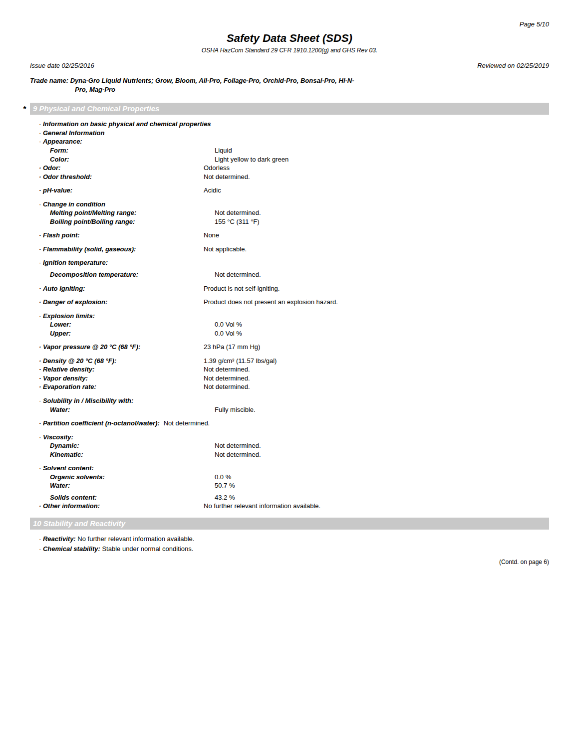Page 5/10
Safety Data Sheet (SDS)
OSHA HazCom Standard 29 CFR 1910.1200(g) and GHS Rev 03.
Issue date 02/25/2016 Reviewed on 02/25/2019
Trade name: Dyna-Gro Liquid Nutrients; Grow, Bloom, All-Pro, Foliage-Pro, Orchid-Pro, Bonsai-Pro, Hi-N- Pro, Mag-Pro
*9 Physical and Chemical Properties
Information on basic physical and chemical properties
General Information
Appearance:
Form:
Liquid
Color:
Light yellow to dark green
Odor:
Odorless
Odor threshold:
Not determined.
pH-value:
Acidic
Change in condition
Melting point/Melting range:
Not determined.
Boiling point/Boiling range:
155 °C (311 °F)
Flash point:
None
Flammability (solid, gaseous):
Not applicable.
Ignition temperature:
Decomposition temperature:
Not determined.
Auto igniting:
Product is not self-igniting.
Danger of explosion:
Product does not present an explosion hazard.
Explosion limits:
Lower:
0.0 Vol %
Upper:
0.0 Vol %
Vapor pressure @ 20 °C (68 °F):
23 hPa (17 mm Hg)
Density @ 20 °C (68 °F):
1.39 g/cm³ (11.57 lbs/gal)
Relative density:
Not determined.
Vapor density:
Not determined.
Evaporation rate:
Not determined.
Solubility in / Miscibility with:
Water:
Fully miscible.
Partition coefficient (n-octanol/water):
Not determined.
Viscosity:
Dynamic:
Not determined.
Kinematic:
Not determined.
Solvent content:
Organic solvents:
0.0 %
Water:
50.7 %
Solids content:
43.2 %
Other information:
No further relevant information available.
10 Stability and Reactivity
Reactivity: No further relevant information available.
Chemical stability: Stable under normal conditions.
(Contd. on page 6)